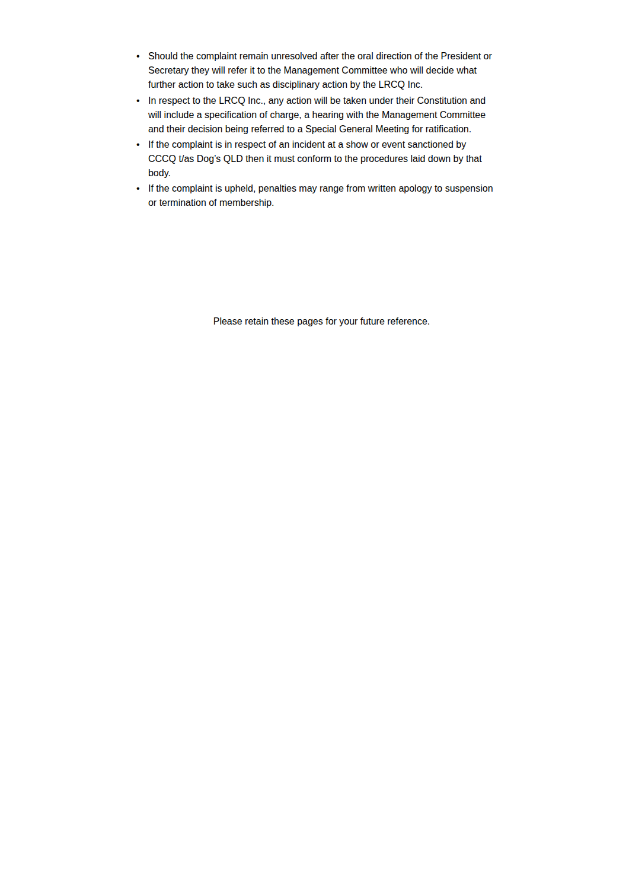Should the complaint remain unresolved after the oral direction of the President or Secretary they will refer it to the Management Committee who will decide what further action to take such as disciplinary action by the LRCQ Inc.
In respect to the LRCQ Inc., any action will be taken under their Constitution and will include a specification of charge, a hearing with the Management Committee and their decision being referred to a Special General Meeting for ratification.
If the complaint is in respect of an incident at a show or event sanctioned by CCCQ t/as Dog’s QLD then it must conform to the procedures laid down by that body.
If the complaint is upheld, penalties may range from written apology to suspension or termination of membership.
Please retain these pages for your future reference.